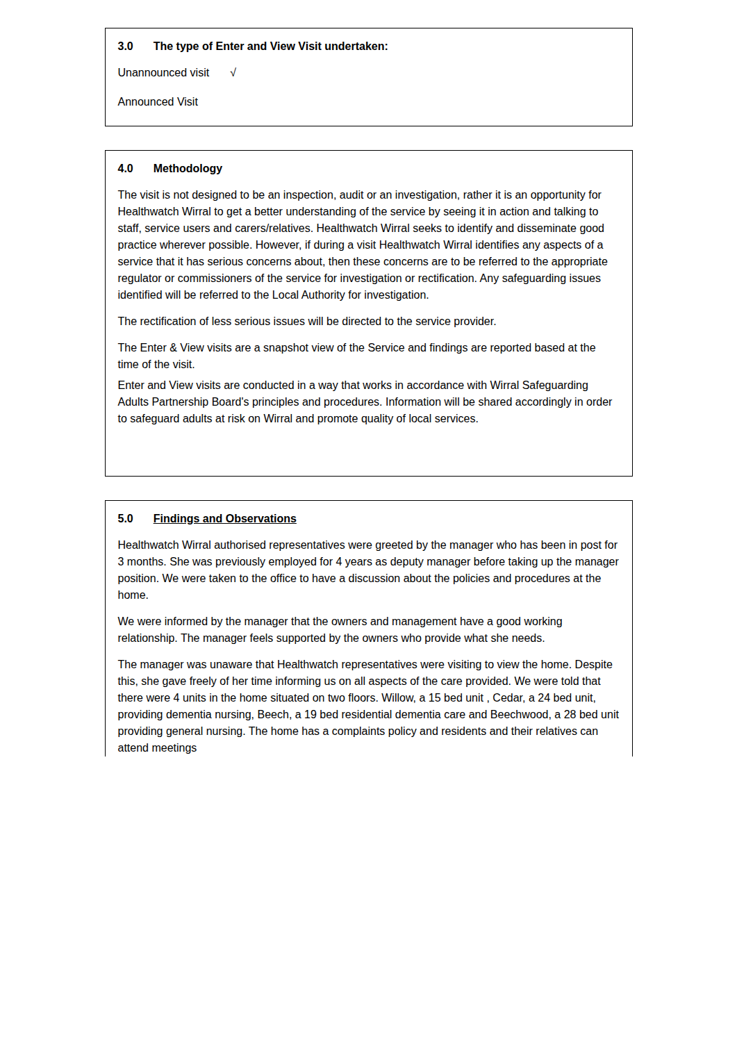3.0 The type of Enter and View Visit undertaken:
Unannounced visit √
Announced Visit
4.0 Methodology
The visit is not designed to be an inspection, audit or an investigation, rather it is an opportunity for Healthwatch Wirral to get a better understanding of the service by seeing it in action and talking to staff, service users and carers/relatives. Healthwatch Wirral seeks to identify and disseminate good practice wherever possible. However, if during a visit Healthwatch Wirral identifies any aspects of a service that it has serious concerns about, then these concerns are to be referred to the appropriate regulator or commissioners of the service for investigation or rectification. Any safeguarding issues identified will be referred to the Local Authority for investigation.
The rectification of less serious issues will be directed to the service provider.
The Enter & View visits are a snapshot view of the Service and findings are reported based at the time of the visit.
Enter and View visits are conducted in a way that works in accordance with Wirral Safeguarding Adults Partnership Board's principles and procedures. Information will be shared accordingly in order to safeguard adults at risk on Wirral and promote quality of local services.
5.0 Findings and Observations
Healthwatch Wirral authorised representatives were greeted by the manager who has been in post for 3 months. She was previously employed for 4 years as deputy manager before taking up the manager position. We were taken to the office to have a discussion about the policies and procedures at the home.
We were informed by the manager that the owners and management have a good working relationship. The manager feels supported by the owners who provide what she needs.
The manager was unaware that Healthwatch representatives were visiting to view the home. Despite this, she gave freely of her time informing us on all aspects of the care provided. We were told that there were 4 units in the home situated on two floors. Willow, a 15 bed unit , Cedar, a 24 bed unit, providing dementia nursing, Beech, a 19 bed residential dementia care and Beechwood, a 28 bed unit providing general nursing. The home has a complaints policy and residents and their relatives can attend meetings